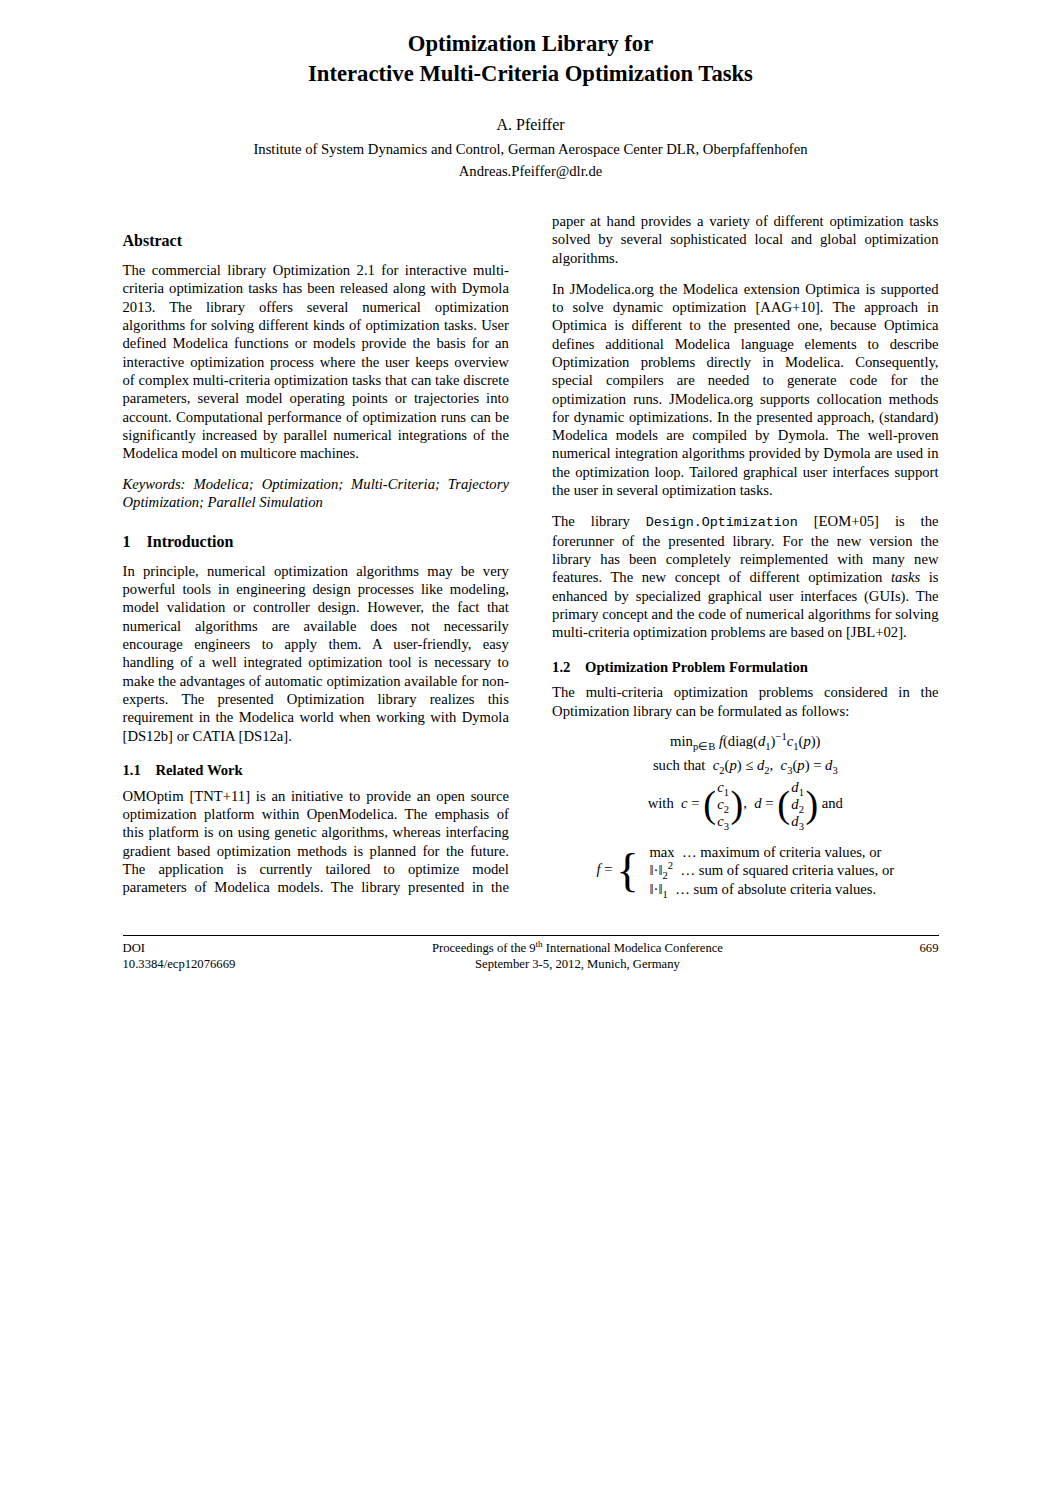Optimization Library for
Interactive Multi-Criteria Optimization Tasks
A. Pfeiffer
Institute of System Dynamics and Control, German Aerospace Center DLR, Oberpfaffenhofen
Andreas.Pfeiffer@dlr.de
Abstract
The commercial library Optimization 2.1 for interactive multi-criteria optimization tasks has been released along with Dymola 2013. The library offers several numerical optimization algorithms for solving different kinds of optimization tasks. User defined Modelica functions or models provide the basis for an interactive optimization process where the user keeps overview of complex multi-criteria optimization tasks that can take discrete parameters, several model operating points or trajectories into account. Computational performance of optimization runs can be significantly increased by parallel numerical integrations of the Modelica model on multicore machines.
Keywords: Modelica; Optimization; Multi-Criteria; Trajectory Optimization; Parallel Simulation
1 Introduction
In principle, numerical optimization algorithms may be very powerful tools in engineering design processes like modeling, model validation or controller design. However, the fact that numerical algorithms are available does not necessarily encourage engineers to apply them. A user-friendly, easy handling of a well integrated optimization tool is necessary to make the advantages of automatic optimization available for non-experts. The presented Optimization library realizes this requirement in the Modelica world when working with Dymola [DS12b] or CATIA [DS12a].
1.1 Related Work
OMOptim [TNT+11] is an initiative to provide an open source optimization platform within OpenModelica. The emphasis of this platform is on using genetic algorithms, whereas interfacing gradient based optimization methods is planned for the future. The application is currently tailored to optimize model parameters of Modelica models. The library presented in the paper at hand provides a variety of different optimization tasks solved by several sophisticated local and global optimization algorithms.
In JModelica.org the Modelica extension Optimica is supported to solve dynamic optimization [AAG+10]. The approach in Optimica is different to the presented one, because Optimica defines additional Modelica language elements to describe Optimization problems directly in Modelica. Consequently, special compilers are needed to generate code for the optimization runs. JModelica.org supports collocation methods for dynamic optimizations. In the presented approach, (standard) Modelica models are compiled by Dymola. The well-proven numerical integration algorithms provided by Dymola are used in the optimization loop. Tailored graphical user interfaces support the user in several optimization tasks.
The library Design.Optimization [EOM+05] is the forerunner of the presented library. For the new version the library has been completely reimplemented with many new features. The new concept of different optimization tasks is enhanced by specialized graphical user interfaces (GUIs). The primary concept and the code of numerical algorithms for solving multi-criteria optimization problems are based on [JBL+02].
1.2 Optimization Problem Formulation
The multi-criteria optimization problems considered in the Optimization library can be formulated as follows:
minp∈B f(diag(d1)−1c1(p))
such that c2(p) ≤ d2, c3(p) = d3
with c = (c1
c2
c3), d = (d1
d2
d3) and
f = { max … maximum of criteria values, or
‖·‖22 … sum of squared criteria values, or
‖·‖1 … sum of absolute criteria values.
DOI 10.3384/ecp12076669
Proceedings of the 9th International Modelica Conference
September 3-5, 2012, Munich, Germany
669